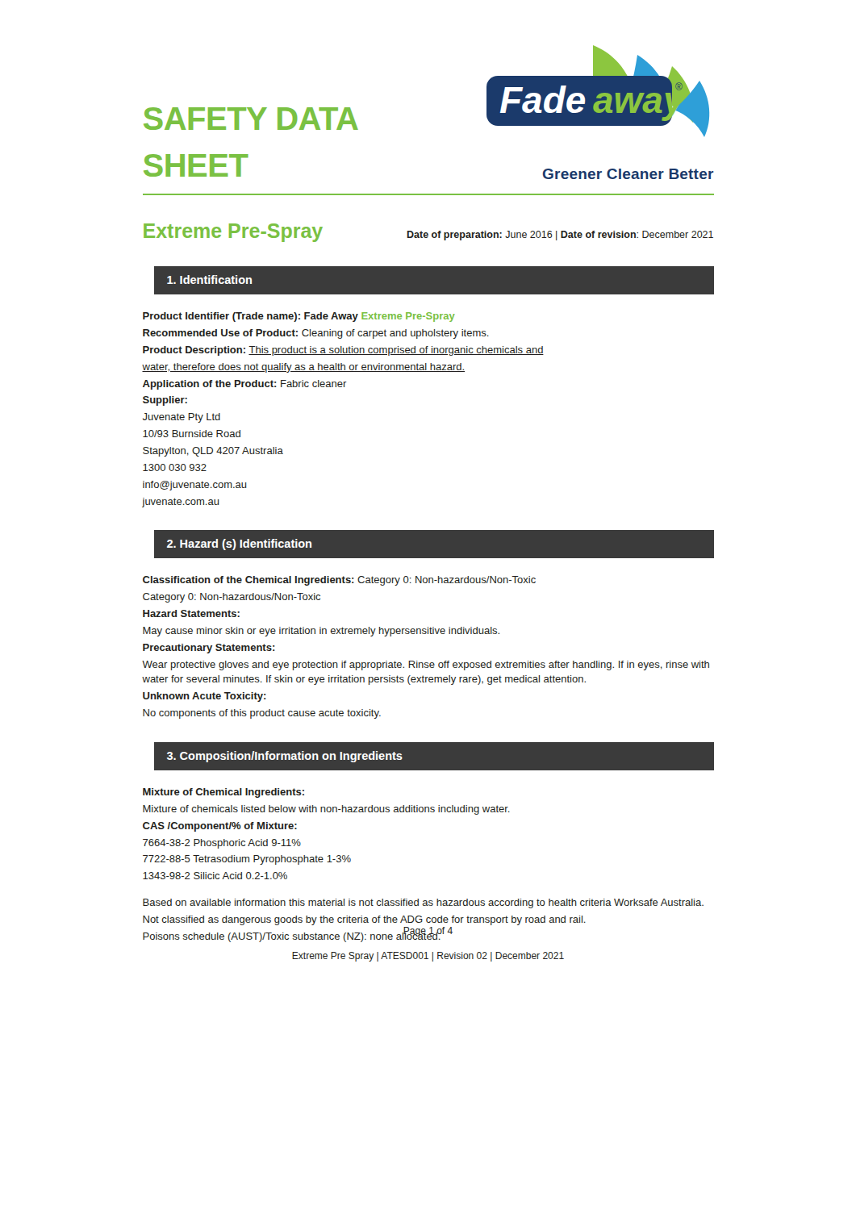SAFETY DATA SHEET
Fade away ®
Greener Cleaner Better
Extreme Pre-Spray
Date of preparation: June 2016 | Date of revision: December 2021
1. Identification
Product Identifier (Trade name): Fade Away Extreme Pre-Spray
Recommended Use of Product: Cleaning of carpet and upholstery items.
Product Description: This product is a solution comprised of inorganic chemicals and
water, therefore does not qualify as a health or environmental hazard.
Application of the Product: Fabric cleaner
Supplier:
Juvenate Pty Ltd
10/93 Burnside Road
Stapylton, QLD 4207 Australia
1300 030 932
info@juvenate.com.au
juvenate.com.au
2. Hazard (s) Identification
Classification of the Chemical Ingredients: Category 0: Non-hazardous/Non-Toxic
Category 0: Non-hazardous/Non-Toxic
Hazard Statements:
May cause minor skin or eye irritation in extremely hypersensitive individuals.
Precautionary Statements:
Wear protective gloves and eye protection if appropriate. Rinse off exposed extremities after handling. If in eyes, rinse with water for several minutes. If skin or eye irritation persists (extremely rare), get medical attention.
Unknown Acute Toxicity:
No components of this product cause acute toxicity.
3. Composition/Information on Ingredients
Mixture of Chemical Ingredients:
Mixture of chemicals listed below with non-hazardous additions including water.
CAS /Component/% of Mixture:
7664-38-2 Phosphoric Acid 9-11%
7722-88-5 Tetrasodium Pyrophosphate 1-3%
1343-98-2 Silicic Acid 0.2-1.0%
Based on available information this material is not classified as hazardous according to health criteria Worksafe Australia.
Not classified as dangerous goods by the criteria of the ADG code for transport by road and rail.
Poisons schedule (AUST)/Toxic substance (NZ): none allocated.
Page 1 of 4
Extreme Pre Spray | ATESD001 | Revision 02 | December 2021